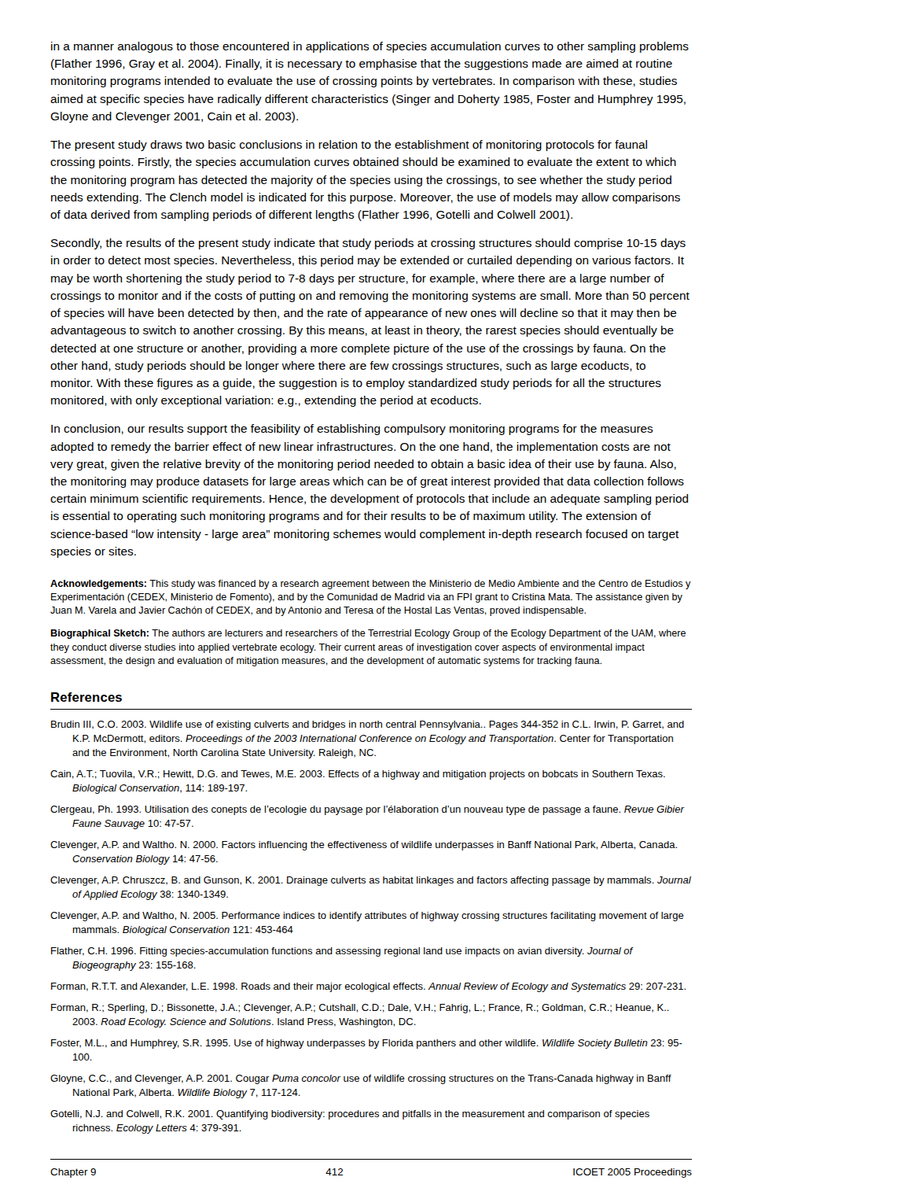in a manner analogous to those encountered in applications of species accumulation curves to other sampling problems (Flather 1996, Gray et al. 2004). Finally, it is necessary to emphasise that the suggestions made are aimed at routine monitoring programs intended to evaluate the use of crossing points by vertebrates. In comparison with these, studies aimed at specific species have radically different characteristics (Singer and Doherty 1985, Foster and Humphrey 1995, Gloyne and Clevenger 2001, Cain et al. 2003).
The present study draws two basic conclusions in relation to the establishment of monitoring protocols for faunal crossing points. Firstly, the species accumulation curves obtained should be examined to evaluate the extent to which the monitoring program has detected the majority of the species using the crossings, to see whether the study period needs extending. The Clench model is indicated for this purpose. Moreover, the use of models may allow comparisons of data derived from sampling periods of different lengths (Flather 1996, Gotelli and Colwell 2001).
Secondly, the results of the present study indicate that study periods at crossing structures should comprise 10-15 days in order to detect most species. Nevertheless, this period may be extended or curtailed depending on various factors. It may be worth shortening the study period to 7-8 days per structure, for example, where there are a large number of crossings to monitor and if the costs of putting on and removing the monitoring systems are small. More than 50 percent of species will have been detected by then, and the rate of appearance of new ones will decline so that it may then be advantageous to switch to another crossing. By this means, at least in theory, the rarest species should eventually be detected at one structure or another, providing a more complete picture of the use of the crossings by fauna. On the other hand, study periods should be longer where there are few crossings structures, such as large ecoducts, to monitor. With these figures as a guide, the suggestion is to employ standardized study periods for all the structures monitored, with only exceptional variation: e.g., extending the period at ecoducts.
In conclusion, our results support the feasibility of establishing compulsory monitoring programs for the measures adopted to remedy the barrier effect of new linear infrastructures. On the one hand, the implementation costs are not very great, given the relative brevity of the monitoring period needed to obtain a basic idea of their use by fauna. Also, the monitoring may produce datasets for large areas which can be of great interest provided that data collection follows certain minimum scientific requirements. Hence, the development of protocols that include an adequate sampling period is essential to operating such monitoring programs and for their results to be of maximum utility. The extension of science-based “low intensity - large area” monitoring schemes would complement in-depth research focused on target species or sites.
Acknowledgements: This study was financed by a research agreement between the Ministerio de Medio Ambiente and the Centro de Estudios y Experimentación (CEDEX, Ministerio de Fomento), and by the Comunidad de Madrid via an FPI grant to Cristina Mata. The assistance given by Juan M. Varela and Javier Cachón of CEDEX, and by Antonio and Teresa of the Hostal Las Ventas, proved indispensable.
Biographical Sketch: The authors are lecturers and researchers of the Terrestrial Ecology Group of the Ecology Department of the UAM, where they conduct diverse studies into applied vertebrate ecology. Their current areas of investigation cover aspects of environmental impact assessment, the design and evaluation of mitigation measures, and the development of automatic systems for tracking fauna.
References
Brudin III, C.O. 2003. Wildlife use of existing culverts and bridges in north central Pennsylvania.. Pages 344-352 in C.L. Irwin, P. Garret, and K.P. McDermott, editors. Proceedings of the 2003 International Conference on Ecology and Transportation. Center for Transportation and the Environment, North Carolina State University. Raleigh, NC.
Cain, A.T.; Tuovila, V.R.; Hewitt, D.G. and Tewes, M.E. 2003. Effects of a highway and mitigation projects on bobcats in Southern Texas. Biological Conservation, 114: 189-197.
Clergeau, Ph. 1993. Utilisation des conepts de l’ecologie du paysage por l’élaboration d’un nouveau type de passage a faune. Revue Gibier Faune Sauvage 10: 47-57.
Clevenger, A.P. and Waltho. N. 2000. Factors influencing the effectiveness of wildlife underpasses in Banff National Park, Alberta, Canada. Conservation Biology 14: 47-56.
Clevenger, A.P. Chruszcz, B. and Gunson, K. 2001. Drainage culverts as habitat linkages and factors affecting passage by mammals. Journal of Applied Ecology 38: 1340-1349.
Clevenger, A.P. and Waltho, N. 2005. Performance indices to identify attributes of highway crossing structures facilitating movement of large mammals. Biological Conservation 121: 453-464
Flather, C.H. 1996. Fitting species-accumulation functions and assessing regional land use impacts on avian diversity. Journal of Biogeography 23: 155-168.
Forman, R.T.T. and Alexander, L.E. 1998. Roads and their major ecological effects. Annual Review of Ecology and Systematics 29: 207-231.
Forman, R.; Sperling, D.; Bissonette, J.A.; Clevenger, A.P.; Cutshall, C.D.; Dale, V.H.; Fahrig, L.; France, R.; Goldman, C.R.; Heanue, K.. 2003. Road Ecology. Science and Solutions. Island Press, Washington, DC.
Foster, M.L., and Humphrey, S.R. 1995. Use of highway underpasses by Florida panthers and other wildlife. Wildlife Society Bulletin 23: 95-100.
Gloyne, C.C., and Clevenger, A.P. 2001. Cougar Puma concolor use of wildlife crossing structures on the Trans-Canada highway in Banff National Park, Alberta. Wildlife Biology 7, 117-124.
Gotelli, N.J. and Colwell, R.K. 2001. Quantifying biodiversity: procedures and pitfalls in the measurement and comparison of species richness. Ecology Letters 4: 379-391.
Chapter 9 412 ICOET 2005 Proceedings